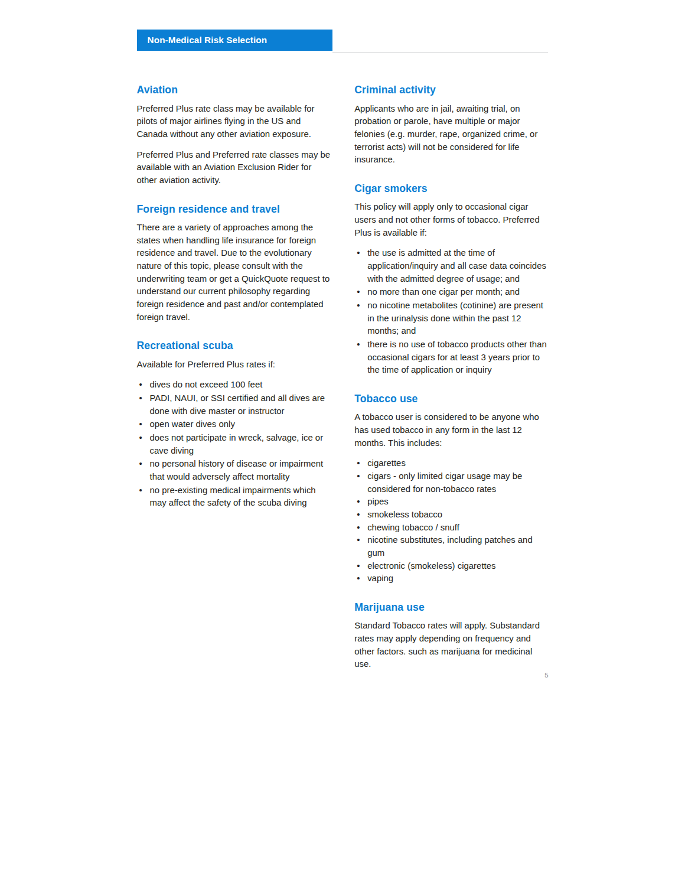Non-Medical Risk Selection
Aviation
Preferred Plus rate class may be available for pilots of major airlines flying in the US and Canada without any other aviation exposure.
Preferred Plus and Preferred rate classes may be available with an Aviation Exclusion Rider for other aviation activity.
Foreign residence and travel
There are a variety of approaches among the states when handling life insurance for foreign residence and travel. Due to the evolutionary nature of this topic, please consult with the underwriting team or get a QuickQuote request to understand our current philosophy regarding foreign residence and past and/or contemplated foreign travel.
Recreational scuba
Available for Preferred Plus rates if:
dives do not exceed 100 feet
PADI, NAUI, or SSI certified and all dives are done with dive master or instructor
open water dives only
does not participate in wreck, salvage, ice or cave diving
no personal history of disease or impairment that would adversely affect mortality
no pre-existing medical impairments which may affect the safety of the scuba diving
Criminal activity
Applicants who are in jail, awaiting trial, on probation or parole, have multiple or major felonies (e.g. murder, rape, organized crime, or terrorist acts) will not be considered for life insurance.
Cigar smokers
This policy will apply only to occasional cigar users and not other forms of tobacco. Preferred Plus is available if:
the use is admitted at the time of application/inquiry and all case data coincides with the admitted degree of usage; and
no more than one cigar per month; and
no nicotine metabolites (cotinine) are present in the urinalysis done within the past 12 months; and
there is no use of tobacco products other than occasional cigars for at least 3 years prior to the time of application or inquiry
Tobacco use
A tobacco user is considered to be anyone who has used tobacco in any form in the last 12 months. This includes:
cigarettes
cigars - only limited cigar usage may be considered for non-tobacco rates
pipes
smokeless tobacco
chewing tobacco / snuff
nicotine substitutes, including patches and gum
electronic (smokeless) cigarettes
vaping
Marijuana use
Standard Tobacco rates will apply. Substandard rates may apply depending on frequency and other factors. such as marijuana for medicinal use.
5